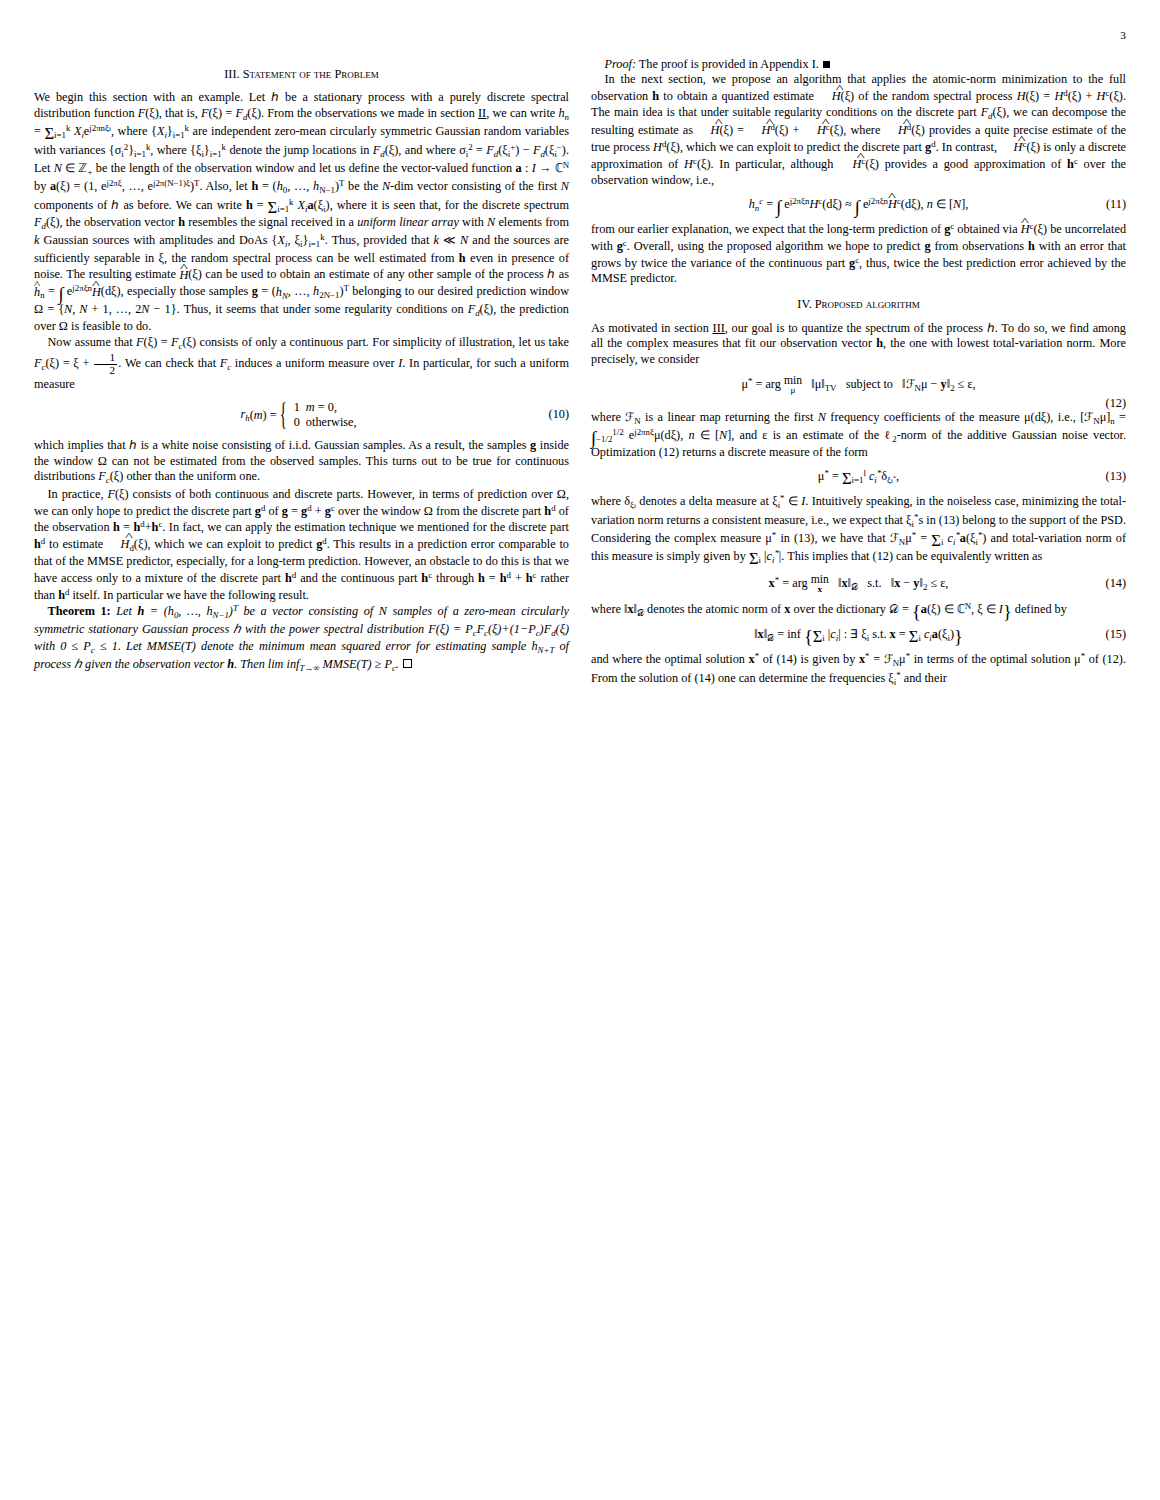3
III. Statement of the Problem
We begin this section with an example. Let ℎ be a stationary process with a purely discrete spectral distribution function F(ξ), that is, F(ξ) = Fd(ξ). From the observations we made in section II, we can write hn = Σi=1 k Xiej2πnξi, where {Xi}i=1 k are independent zero-mean circularly symmetric Gaussian random variables with variances {σi 2}i=1 k, where {ξi}i=1 k denote the jump locations in Fd(ξ), and where σi 2 = Fd(ξi+) − Fd(ξi−). Let N ∈ ℤ+ be the length of the observation window and let us define the vector-valued function a : I → ℂN by a(ξ) = (1, ej2πξ, …, ej2π(N−1)ξ)T. Also, let h = (h 0, …, hN−1)T be the N-dim vector consisting of the first N components of ℎ as before. We can write h = Σi=1 k Xi a(ξi), where it is seen that, for the discrete spectrum Fd(ξ), the observation vector h resembles the signal received in a uniform linear array with N elements from k Gaussian sources with amplitudes and DoAs {Xi, ξi}i=1 k. Thus, provided that k ≪ N and the sources are sufficiently separable in ξ, the random spectral process can be well estimated from h even in presence of noise. The resulting estimate H(ξ) can be used to obtain an estimate of any other sample of the process ℎ as hn = ∫ ej2πξn H(dξ), especially those samples g = (hN, …, h 2N−1)T belonging to our desired prediction window Ω = {N, N + 1, …, 2N − 1}. Thus, it seems that under some regularity conditions on Fd(ξ), the prediction over Ω is feasible to do.
Now assume that F(ξ) = Fc(ξ) consists of only a continuous part. For simplicity of illustration, let us take Fc(ξ) = ξ + 12. We can check that Fc induces a uniform measure over I. In particular, for such a uniform measure
rh(m) = {
| 1 | m = 0, |
| 0 | otherwise, |
(10)
which implies that ℎ is a white noise consisting of i.i.d. Gaussian samples. As a result, the samples g inside the window Ω can not be estimated from the observed samples. This turns out to be true for continuous distributions Fc(ξ) other than the uniform one.
In practice, F(ξ) consists of both continuous and discrete parts. However, in terms of prediction over Ω, we can only hope to predict the discrete part gd of g = gd + gc over the window Ω from the discrete part hd of the observation h = hd+hc. In fact, we can apply the estimation technique we mentioned for the discrete part hd to estimate Hd(ξ), which we can exploit to predict gd. This results in a prediction error comparable to that of the MMSE predictor, especially, for a long-term prediction. However, an obstacle to do this is that we have access only to a mixture of the discrete part hd and the continuous part hc through h = hd + hc rather than hd itself. In particular we have the following result.
Theorem 1: Let h = (h 0, …, hN−1)T be a vector consisting of N samples of a zero-mean circularly symmetric stationary Gaussian process ℎ with the power spectral distribution F(ξ) = Pc Fc(ξ)+(1−Pc)Fd(ξ) with 0 ≤ Pc ≤ 1. Let MMSE(T) denote the minimum mean squared error for estimating sample hN+T of process ℎ given the observation vector h. Then lim infT→∞ MMSE(T) ≥ Pc.
Proof: The proof is provided in Appendix I.
In the next section, we propose an algorithm that applies the atomic-norm minimization to the full observation h to obtain a quantized estimate H(ξ) of the random spectral process H(ξ) = Hd(ξ) + Hc(ξ). The main idea is that under suitable regularity conditions on the discrete part Fd(ξ), we can decompose the resulting estimate as H(ξ) = Hd(ξ) + Hc(ξ), where Hd(ξ) provides a quite precise estimate of the true process Hd(ξ), which we can exploit to predict the discrete part gd. In contrast, Hc(ξ) is only a discrete approximation of Hc(ξ). In particular, although Hc(ξ) provides a good approximation of hc over the observation window, i.e.,
hnc = ∫ ej2πξn Hc(dξ) ≈ ∫ ej2πξn Hc(dξ), n ∈ [N], (11)
from our earlier explanation, we expect that the long-term prediction of gc obtained via Hc(ξ) be uncorrelated with gc. Overall, using the proposed algorithm we hope to predict g from observations h with an error that grows by twice the variance of the continuous part gc, thus, twice the best prediction error achieved by the MMSE predictor.
IV. Proposed algorithm
As motivated in section III, our goal is to quantize the spectrum of the process ℎ. To do so, we find among all the complex measures that fit our observation vector h, the one with lowest total-variation norm. More precisely, we consider
μ* = arg min μ ‖μ‖TV subject to ‖ℱNμ − y‖2 ≤ ε, (12)
where ℱN is a linear map returning the first N frequency coefficients of the measure μ(dξ), i.e., [ℱNμ]n = ∫−1/21/2 ej2πnξμ(dξ), n ∈ [N], and ε is an estimate of the ℓ2-norm of the additive Gaussian noise vector. Optimization (12) returns a discrete measure of the form
μ* = Σi=1 l ci*δξi*, (13)
where δξi denotes a delta measure at ξi* ∈ I. Intuitively speaking, in the noiseless case, minimizing the total-variation norm returns a consistent measure, i.e., we expect that ξi*s in (13) belong to the support of the PSD. Considering the complex measure μ* in (13), we have that ℱNμ* = Σi ci*a(ξi*) and total-variation norm of this measure is simply given by Σi |ci*|. This implies that (12) can be equivalently written as
x* = arg min x ‖x‖𝒟 s.t. ‖x − y‖2 ≤ ε, (14)
where ‖x‖𝒟 denotes the atomic norm of x over the dictionary 𝒟 = {a(ξ) ∈ ℂN, ξ ∈ I} defined by
‖x‖𝒟 = inf {Σi |ci| : ∃ ξi s.t. x = Σi ci a(ξi)} (15)
and where the optimal solution x* of (14) is given by x* = ℱNμ* in terms of the optimal solution μ* of (12). From the solution of (14) one can determine the frequencies ξi* and their